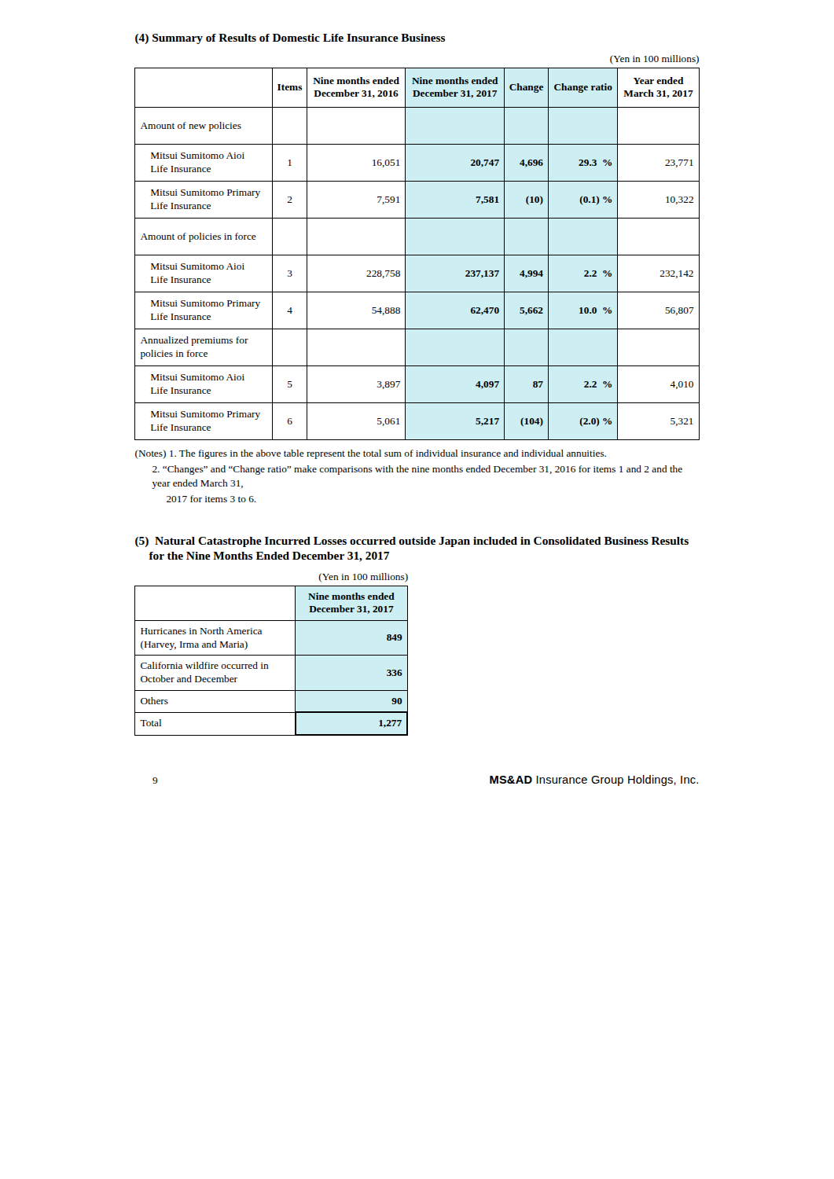(4) Summary of Results of Domestic Life Insurance Business
(Yen in 100 millions)
| | Items | Nine months ended December 31, 2016 | Nine months ended December 31, 2017 | Change | Change ratio | Year ended March 31, 2017 |
| --- | --- | --- | --- | --- | --- | --- |
| Amount of new policies | | | | | | |
| | Mitsui Sumitomo Aioi Life Insurance | 1 | 16,051 | 20,747 | 4,696 | 29.3 % | 23,771 |
| | Mitsui Sumitomo Primary Life Insurance | 2 | 7,591 | 7,581 | (10) | (0.1) % | 10,322 |
| Amount of policies in force | | | | | | |
| | Mitsui Sumitomo Aioi Life Insurance | 3 | 228,758 | 237,137 | 4,994 | 2.2 % | 232,142 |
| | Mitsui Sumitomo Primary Life Insurance | 4 | 54,888 | 62,470 | 5,662 | 10.0 % | 56,807 |
| Annualized premiums for policies in force | | | | | | |
| | Mitsui Sumitomo Aioi Life Insurance | 5 | 3,897 | 4,097 | 87 | 2.2 % | 4,010 |
| | Mitsui Sumitomo Primary Life Insurance | 6 | 5,061 | 5,217 | (104) | (2.0) % | 5,321 |
(Notes) 1. The figures in the above table represent the total sum of individual insurance and individual annuities.
2. “Changes” and “Change ratio” make comparisons with the nine months ended December 31, 2016 for items 1 and 2 and the year ended March 31,
2017 for items 3 to 6.
(5) Natural Catastrophe Incurred Losses occurred outside Japan included in Consolidated Business Results for the Nine Months Ended December 31, 2017
(Yen in 100 millions)
| | Nine months ended December 31, 2017 |
| Hurricanes in North America (Harvey, Irma and Maria) | 849 |
| California wildfire occurred in October and December | 336 |
| Others | 90 |
| Total | 1,277 |
9
MS&AD Insurance Group Holdings, Inc.